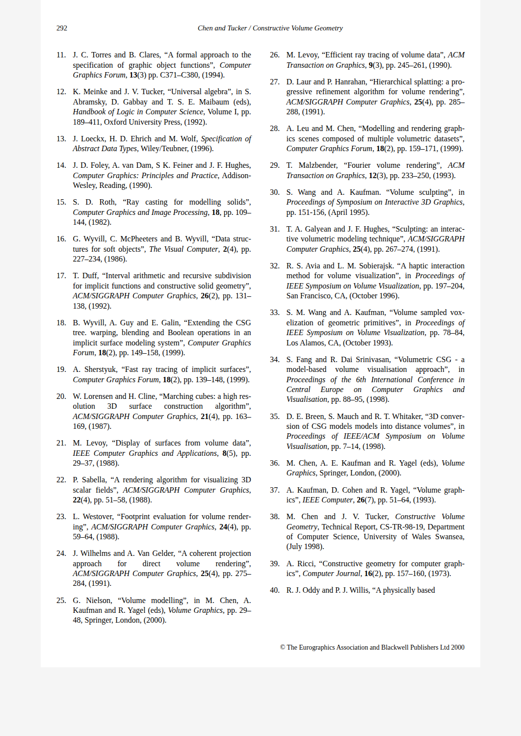292 Chen and Tucker / Constructive Volume Geometry
11. J. C. Torres and B. Clares, “A formal approach to the specification of graphic object functions”, Computer Graphics Forum, 13(3) pp. C371–C380, (1994).
12. K. Meinke and J. V. Tucker, “Universal algebra”, in S. Abramsky, D. Gabbay and T. S. E. Maibaum (eds), Handbook of Logic in Computer Science, Volume I, pp. 189–411, Oxford University Press, (1992).
13. J. Loeckx, H. D. Ehrich and M. Wolf, Specification of Abstract Data Types, Wiley/Teubner, (1996).
14. J. D. Foley, A. van Dam, S K. Feiner and J. F. Hughes, Computer Graphics: Principles and Practice, Addison-Wesley, Reading, (1990).
15. S. D. Roth, “Ray casting for modelling solids”, Computer Graphics and Image Processing, 18, pp. 109–144, (1982).
16. G. Wyvill, C. McPheeters and B. Wyvill, “Data structures for soft objects”, The Visual Computer, 2(4), pp. 227–234, (1986).
17. T. Duff, “Interval arithmetic and recursive subdivision for implicit functions and constructive solid geometry”, ACM/SIGGRAPH Computer Graphics, 26(2), pp. 131–138, (1992).
18. B. Wyvill, A. Guy and E. Galin, “Extending the CSG tree. warping, blending and Boolean operations in an implicit surface modeling system”, Computer Graphics Forum, 18(2), pp. 149–158, (1999).
19. A. Sherstyuk, “Fast ray tracing of implicit surfaces”, Computer Graphics Forum, 18(2), pp. 139–148, (1999).
20. W. Lorensen and H. Cline, “Marching cubes: a high resolution 3D surface construction algorithm”, ACM/SIGGRAPH Computer Graphics, 21(4), pp. 163–169, (1987).
21. M. Levoy, “Display of surfaces from volume data”, IEEE Computer Graphics and Applications, 8(5), pp. 29–37, (1988).
22. P. Sabella, “A rendering algorithm for visualizing 3D scalar fields”, ACM/SIGGRAPH Computer Graphics, 22(4), pp. 51–58, (1988).
23. L. Westover, “Footprint evaluation for volume rendering”, ACM/SIGGRAPH Computer Graphics, 24(4), pp. 59–64, (1988).
24. J. Wilhelms and A. Van Gelder, “A coherent projection approach for direct volume rendering”, ACM/SIGGRAPH Computer Graphics, 25(4), pp. 275–284, (1991).
25. G. Nielson, “Volume modelling”, in M. Chen, A. Kaufman and R. Yagel (eds), Volume Graphics, pp. 29–48, Springer, London, (2000).
26. M. Levoy, “Efficient ray tracing of volume data”, ACM Transaction on Graphics, 9(3), pp. 245–261, (1990).
27. D. Laur and P. Hanrahan, “Hierarchical splatting: a progressive refinement algorithm for volume rendering”, ACM/SIGGRAPH Computer Graphics, 25(4), pp. 285–288, (1991).
28. A. Leu and M. Chen, “Modelling and rendering graphics scenes composed of multiple volumetric datasets”, Computer Graphics Forum, 18(2), pp. 159–171, (1999).
29. T. Malzbender, “Fourier volume rendering”, ACM Transaction on Graphics, 12(3), pp. 233–250, (1993).
30. S. Wang and A. Kaufman. “Volume sculpting”, in Proceedings of Symposium on Interactive 3D Graphics, pp. 151-156, (April 1995).
31. T. A. Galyean and J. F. Hughes, “Sculpting: an interactive volumetric modeling technique”, ACM/SIGGRAPH Computer Graphics, 25(4), pp. 267–274, (1991).
32. R. S. Avia and L. M. Sobierajsk. “A haptic interaction method for volume visualization”, in Proceedings of IEEE Symposium on Volume Visualization, pp. 197–204, San Francisco, CA, (October 1996).
33. S. M. Wang and A. Kaufman, “Volume sampled voxelization of geometric primitives”, in Proceedings of IEEE Symposium on Volume Visualization, pp. 78–84, Los Alamos, CA, (October 1993).
34. S. Fang and R. Dai Srinivasan, “Volumetric CSG - a model-based volume visualisation approach”, in Proceedings of the 6th International Conference in Central Europe on Computer Graphics and Visualisation, pp. 88–95, (1998).
35. D. E. Breen, S. Mauch and R. T. Whitaker, “3D conversion of CSG models models into distance volumes”, in Proceedings of IEEE/ACM Symposium on Volume Visualisation, pp. 7–14, (1998).
36. M. Chen, A. E. Kaufman and R. Yagel (eds), Volume Graphics, Springer, London, (2000).
37. A. Kaufman, D. Cohen and R. Yagel, “Volume graphics”, IEEE Computer, 26(7), pp. 51–64, (1993).
38. M. Chen and J. V. Tucker, Constructive Volume Geometry, Technical Report, CS-TR-98-19, Department of Computer Science, University of Wales Swansea, (July 1998).
39. A. Ricci, “Constructive geometry for computer graphics”, Computer Journal, 16(2), pp. 157–160, (1973).
40. R. J. Oddy and P. J. Willis, “A physically based
© The Eurographics Association and Blackwell Publishers Ltd 2000